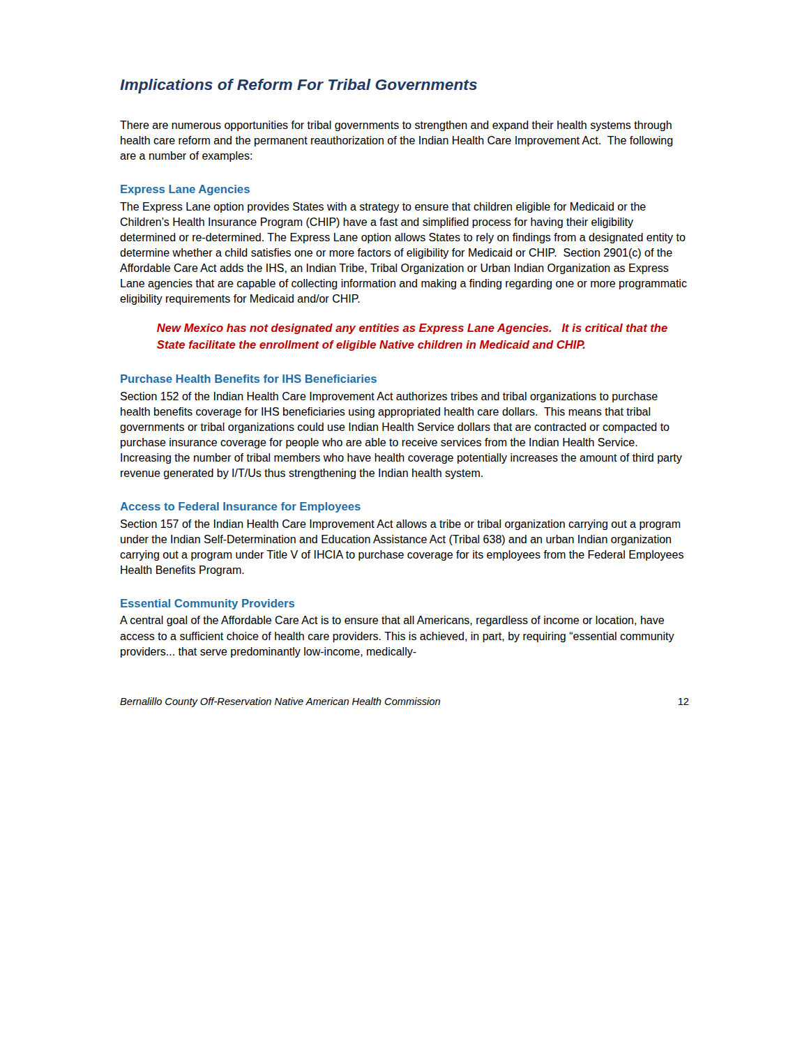Implications of Reform For Tribal Governments
There are numerous opportunities for tribal governments to strengthen and expand their health systems through health care reform and the permanent reauthorization of the Indian Health Care Improvement Act. The following are a number of examples:
Express Lane Agencies
The Express Lane option provides States with a strategy to ensure that children eligible for Medicaid or the Children’s Health Insurance Program (CHIP) have a fast and simplified process for having their eligibility determined or re-determined. The Express Lane option allows States to rely on findings from a designated entity to determine whether a child satisfies one or more factors of eligibility for Medicaid or CHIP. Section 2901(c) of the Affordable Care Act adds the IHS, an Indian Tribe, Tribal Organization or Urban Indian Organization as Express Lane agencies that are capable of collecting information and making a finding regarding one or more programmatic eligibility requirements for Medicaid and/or CHIP.
New Mexico has not designated any entities as Express Lane Agencies. It is critical that the State facilitate the enrollment of eligible Native children in Medicaid and CHIP.
Purchase Health Benefits for IHS Beneficiaries
Section 152 of the Indian Health Care Improvement Act authorizes tribes and tribal organizations to purchase health benefits coverage for IHS beneficiaries using appropriated health care dollars. This means that tribal governments or tribal organizations could use Indian Health Service dollars that are contracted or compacted to purchase insurance coverage for people who are able to receive services from the Indian Health Service. Increasing the number of tribal members who have health coverage potentially increases the amount of third party revenue generated by I/T/Us thus strengthening the Indian health system.
Access to Federal Insurance for Employees
Section 157 of the Indian Health Care Improvement Act allows a tribe or tribal organization carrying out a program under the Indian Self-Determination and Education Assistance Act (Tribal 638) and an urban Indian organization carrying out a program under Title V of IHCIA to purchase coverage for its employees from the Federal Employees Health Benefits Program.
Essential Community Providers
A central goal of the Affordable Care Act is to ensure that all Americans, regardless of income or location, have access to a sufficient choice of health care providers. This is achieved, in part, by requiring “essential community providers... that serve predominantly low-income, medically-
Bernalillo County Off-Reservation Native American Health Commission 12